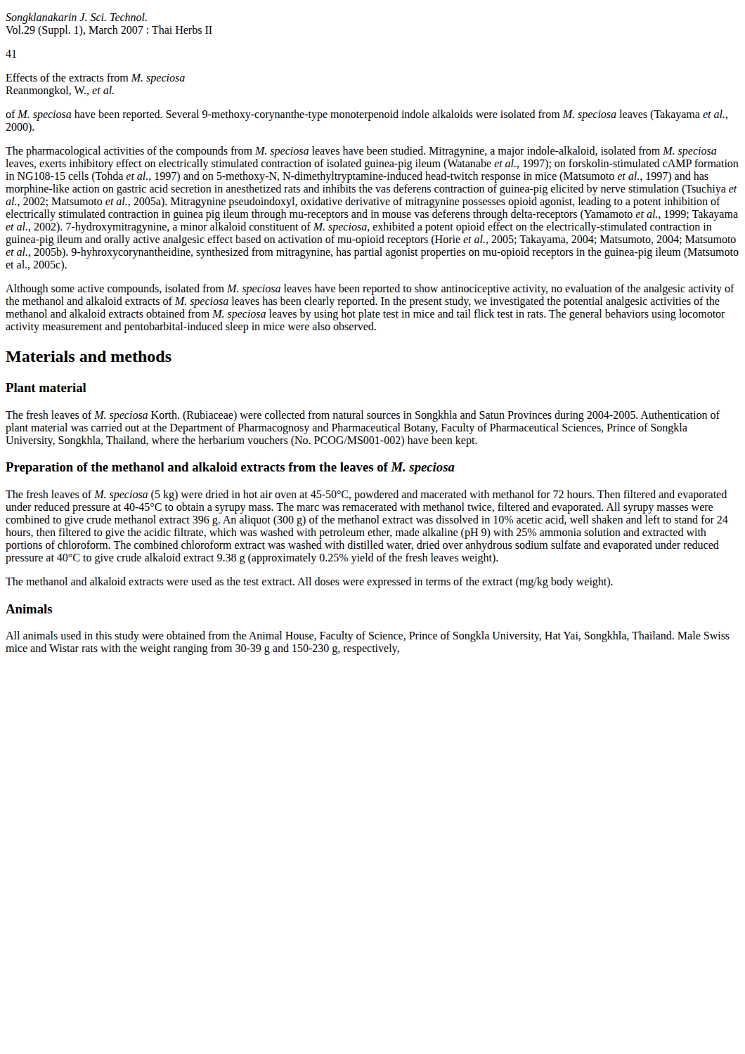Songklanakarin J. Sci. Technol.
Vol.29 (Suppl. 1), March 2007 : Thai Herbs II
41
Effects of the extracts from M. speciosa
Reanmongkol, W., et al.
of M. speciosa have been reported. Several 9-methoxy-corynanthe-type monoterpenoid indole alkaloids were isolated from M. speciosa leaves (Takayama et al., 2000).
The pharmacological activities of the compounds from M. speciosa leaves have been studied. Mitragynine, a major indole-alkaloid, isolated from M. speciosa leaves, exerts inhibitory effect on electrically stimulated contraction of isolated guinea-pig ileum (Watanabe et al., 1997); on forskolin-stimulated cAMP formation in NG108-15 cells (Tohda et al., 1997) and on 5-methoxy-N, N-dimethyltryptamine-induced head-twitch response in mice (Matsumoto et al., 1997) and has morphine-like action on gastric acid secretion in anesthetized rats and inhibits the vas deferens contraction of guinea-pig elicited by nerve stimulation (Tsuchiya et al., 2002; Matsumoto et al., 2005a). Mitragynine pseudoindoxyl, oxidative derivative of mitragynine possesses opioid agonist, leading to a potent inhibition of electrically stimulated contraction in guinea pig ileum through mu-receptors and in mouse vas deferens through delta-receptors (Yamamoto et al., 1999; Takayama et al., 2002). 7-hydroxymitragynine, a minor alkaloid constituent of M. speciosa, exhibited a potent opioid effect on the electrically-stimulated contraction in guinea-pig ileum and orally active analgesic effect based on activation of mu-opioid receptors (Horie et al., 2005; Takayama, 2004; Matsumoto, 2004; Matsumoto et al., 2005b). 9-hyhroxycorynantheidine, synthesized from mitragynine, has partial agonist properties on mu-opioid receptors in the guinea-pig ileum (Matsumoto et al., 2005c).
Although some active compounds, isolated from M. speciosa leaves have been reported to show antinociceptive activity, no evaluation of the analgesic activity of the methanol and alkaloid extracts of M. speciosa leaves has been clearly reported. In the present study, we investigated the potential analgesic activities of the methanol and alkaloid extracts obtained from M. speciosa leaves by using hot plate test in mice and tail flick test in rats. The general behaviors using locomotor activity measurement and pentobarbital-induced sleep in mice were also observed.
Materials and methods
Plant material
The fresh leaves of M. speciosa Korth. (Rubiaceae) were collected from natural sources in Songkhla and Satun Provinces during 2004-2005. Authentication of plant material was carried out at the Department of Pharmacognosy and Pharmaceutical Botany, Faculty of Pharmaceutical Sciences, Prince of Songkla University, Songkhla, Thailand, where the herbarium vouchers (No. PCOG/MS001-002) have been kept.
Preparation of the methanol and alkaloid extracts from the leaves of M. speciosa
The fresh leaves of M. speciosa (5 kg) were dried in hot air oven at 45-50°C, powdered and macerated with methanol for 72 hours. Then filtered and evaporated under reduced pressure at 40-45°C to obtain a syrupy mass. The marc was remacerated with methanol twice, filtered and evaporated. All syrupy masses were combined to give crude methanol extract 396 g. An aliquot (300 g) of the methanol extract was dissolved in 10% acetic acid, well shaken and left to stand for 24 hours, then filtered to give the acidic filtrate, which was washed with petroleum ether, made alkaline (pH 9) with 25% ammonia solution and extracted with portions of chloroform. The combined chloroform extract was washed with distilled water, dried over anhydrous sodium sulfate and evaporated under reduced pressure at 40°C to give crude alkaloid extract 9.38 g (approximately 0.25% yield of the fresh leaves weight).
The methanol and alkaloid extracts were used as the test extract. All doses were expressed in terms of the extract (mg/kg body weight).
Animals
All animals used in this study were obtained from the Animal House, Faculty of Science, Prince of Songkla University, Hat Yai, Songkhla, Thailand. Male Swiss mice and Wistar rats with the weight ranging from 30-39 g and 150-230 g, respectively,